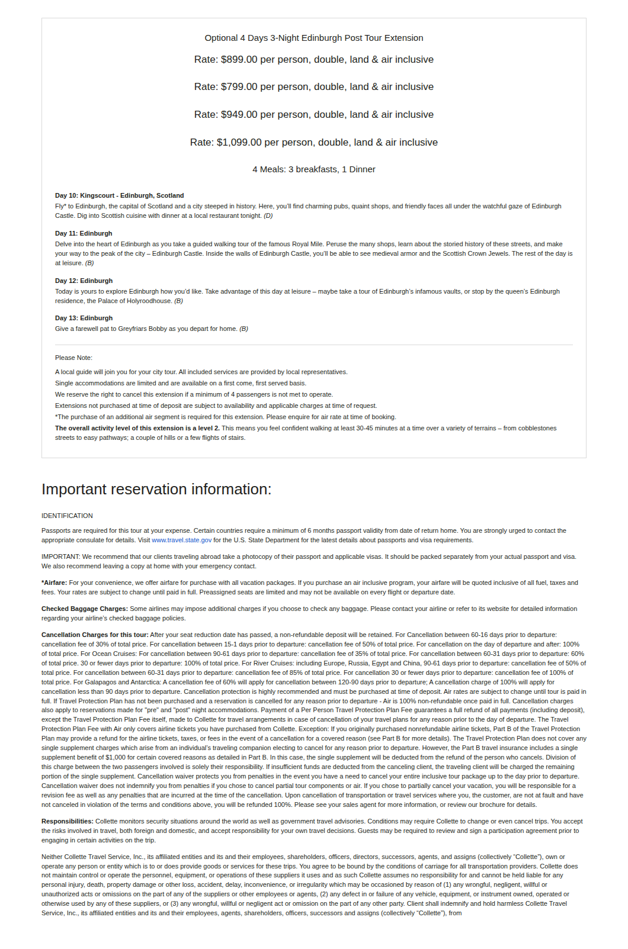Optional 4 Days 3-Night Edinburgh Post Tour Extension
Rate: $899.00 per person, double, land & air inclusive
Rate: $799.00 per person, double, land & air inclusive
Rate: $949.00 per person, double, land & air inclusive
Rate: $1,099.00 per person, double, land & air inclusive
4 Meals: 3 breakfasts, 1 Dinner
Day 10: Kingscourt - Edinburgh, Scotland
Fly* to Edinburgh, the capital of Scotland and a city steeped in history. Here, you’ll find charming pubs, quaint shops, and friendly faces all under the watchful gaze of Edinburgh Castle. Dig into Scottish cuisine with dinner at a local restaurant tonight. (D)
Day 11: Edinburgh
Delve into the heart of Edinburgh as you take a guided walking tour of the famous Royal Mile. Peruse the many shops, learn about the storied history of these streets, and make your way to the peak of the city – Edinburgh Castle. Inside the walls of Edinburgh Castle, you’ll be able to see medieval armor and the Scottish Crown Jewels. The rest of the day is at leisure. (B)
Day 12: Edinburgh
Today is yours to explore Edinburgh how you’d like. Take advantage of this day at leisure – maybe take a tour of Edinburgh’s infamous vaults, or stop by the queen’s Edinburgh residence, the Palace of Holyroodhouse. (B)
Day 13: Edinburgh
Give a farewell pat to Greyfriars Bobby as you depart for home. (B)
Please Note:
A local guide will join you for your city tour. All included services are provided by local representatives.
Single accommodations are limited and are available on a first come, first served basis.
We reserve the right to cancel this extension if a minimum of 4 passengers is not met to operate.
Extensions not purchased at time of deposit are subject to availability and applicable charges at time of request.
*The purchase of an additional air segment is required for this extension. Please enquire for air rate at time of booking.
The overall activity level of this extension is a level 2. This means you feel confident walking at least 30-45 minutes at a time over a variety of terrains – from cobblestones streets to easy pathways; a couple of hills or a few flights of stairs.
Important reservation information:
IDENTIFICATION
Passports are required for this tour at your expense. Certain countries require a minimum of 6 months passport validity from date of return home. You are strongly urged to contact the appropriate consulate for details. Visit www.travel.state.gov for the U.S. State Department for the latest details about passports and visa requirements.
IMPORTANT: We recommend that our clients traveling abroad take a photocopy of their passport and applicable visas. It should be packed separately from your actual passport and visa. We also recommend leaving a copy at home with your emergency contact.
*Airfare: For your convenience, we offer airfare for purchase with all vacation packages. If you purchase an air inclusive program, your airfare will be quoted inclusive of all fuel, taxes and fees. Your rates are subject to change until paid in full. Preassigned seats are limited and may not be available on every flight or departure date.
Checked Baggage Charges: Some airlines may impose additional charges if you choose to check any baggage. Please contact your airline or refer to its website for detailed information regarding your airline’s checked baggage policies.
Cancellation Charges for this tour: After your seat reduction date has passed, a non-refundable deposit will be retained. For Cancellation between 60-16 days prior to departure: cancellation fee of 30% of total price. For cancellation between 15-1 days prior to departure: cancellation fee of 50% of total price. For cancellation on the day of departure and after: 100% of total price. For Ocean Cruises: For cancellation between 90-61 days prior to departure: cancellation fee of 35% of total price. For cancellation between 60-31 days prior to departure: 60% of total price. 30 or fewer days prior to departure: 100% of total price. For River Cruises: including Europe, Russia, Egypt and China, 90-61 days prior to departure: cancellation fee of 50% of total price. For cancellation between 60-31 days prior to departure: cancellation fee of 85% of total price. For cancellation 30 or fewer days prior to departure: cancellation fee of 100% of total price. For Galapagos and Antarctica: A cancellation fee of 60% will apply for cancellation between 120-90 days prior to departure; A cancellation charge of 100% will apply for cancellation less than 90 days prior to departure. Cancellation protection is highly recommended and must be purchased at time of deposit. Air rates are subject to change until tour is paid in full. If Travel Protection Plan has not been purchased and a reservation is cancelled for any reason prior to departure - Air is 100% non-refundable once paid in full. Cancellation charges also apply to reservations made for "pre" and "post" night accommodations. Payment of a Per Person Travel Protection Plan Fee guarantees a full refund of all payments (including deposit), except the Travel Protection Plan Fee itself, made to Collette for travel arrangements in case of cancellation of your travel plans for any reason prior to the day of departure. The Travel Protection Plan Fee with Air only covers airline tickets you have purchased from Collette. Exception: If you originally purchased nonrefundable airline tickets, Part B of the Travel Protection Plan may provide a refund for the airline tickets, taxes, or fees in the event of a cancellation for a covered reason (see Part B for more details). The Travel Protection Plan does not cover any single supplement charges which arise from an individual’s traveling companion electing to cancel for any reason prior to departure. However, the Part B travel insurance includes a single supplement benefit of $1,000 for certain covered reasons as detailed in Part B. In this case, the single supplement will be deducted from the refund of the person who cancels. Division of this charge between the two passengers involved is solely their responsibility. If insufficient funds are deducted from the canceling client, the traveling client will be charged the remaining portion of the single supplement. Cancellation waiver protects you from penalties in the event you have a need to cancel your entire inclusive tour package up to the day prior to departure. Cancellation waiver does not indemnify you from penalties if you chose to cancel partial tour components or air. If you chose to partially cancel your vacation, you will be responsible for a revision fee as well as any penalties that are incurred at the time of the cancellation. Upon cancellation of transportation or travel services where you, the customer, are not at fault and have not canceled in violation of the terms and conditions above, you will be refunded 100%. Please see your sales agent for more information, or review our brochure for details.
Responsibilities: Collette monitors security situations around the world as well as government travel advisories. Conditions may require Collette to change or even cancel trips. You accept the risks involved in travel, both foreign and domestic, and accept responsibility for your own travel decisions. Guests may be required to review and sign a participation agreement prior to engaging in certain activities on the trip.
Neither Collette Travel Service, Inc., its affiliated entities and its and their employees, shareholders, officers, directors, successors, agents, and assigns (collectively “Collette”), own or operate any person or entity which is to or does provide goods or services for these trips. You agree to be bound by the conditions of carriage for all transportation providers. Collette does not maintain control or operate the personnel, equipment, or operations of these suppliers it uses and as such Collette assumes no responsibility for and cannot be held liable for any personal injury, death, property damage or other loss, accident, delay, inconvenience, or irregularity which may be occasioned by reason of (1) any wrongful, negligent, willful or unauthorized acts or omissions on the part of any of the suppliers or other employees or agents, (2) any defect in or failure of any vehicle, equipment, or instrument owned, operated or otherwise used by any of these suppliers, or (3) any wrongful, willful or negligent act or omission on the part of any other party. Client shall indemnify and hold harmless Collette Travel Service, Inc., its affiliated entities and its and their employees, agents, shareholders, officers, successors and assigns (collectively “Collette”), from